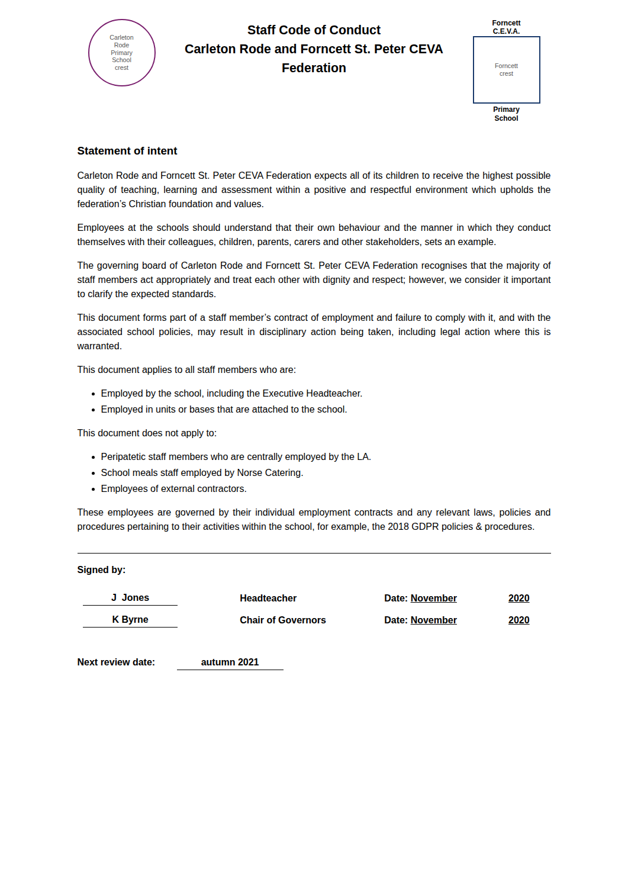Carleton Rode Primary School crest
Staff Code of Conduct Carleton Rode and Forncett St. Peter CEVA Federation
Forncett
C.E.V.A.
Forncett crest
Primary
School
Statement of intent
Carleton Rode and Forncett St. Peter CEVA Federation expects all of its children to receive the highest possible quality of teaching, learning and assessment within a positive and respectful environment which upholds the federation’s Christian foundation and values.
Employees at the schools should understand that their own behaviour and the manner in which they conduct themselves with their colleagues, children, parents, carers and other stakeholders, sets an example.
The governing board of Carleton Rode and Forncett St. Peter CEVA Federation recognises that the majority of staff members act appropriately and treat each other with dignity and respect; however, we consider it important to clarify the expected standards.
This document forms part of a staff member’s contract of employment and failure to comply with it, and with the associated school policies, may result in disciplinary action being taken, including legal action where this is warranted.
This document applies to all staff members who are:
Employed by the school, including the Executive Headteacher.
Employed in units or bases that are attached to the school.
This document does not apply to:
Peripatetic staff members who are centrally employed by the LA.
School meals staff employed by Norse Catering.
Employees of external contractors.
These employees are governed by their individual employment contracts and any relevant laws, policies and procedures pertaining to their activities within the school, for example, the 2018 GDPR policies & procedures.
Signed by:
| J Jones | Headteacher | Date: November | 2020 |
| K Byrne | Chair of Governors | Date: November | 2020 |
Next review date: autumn 2021